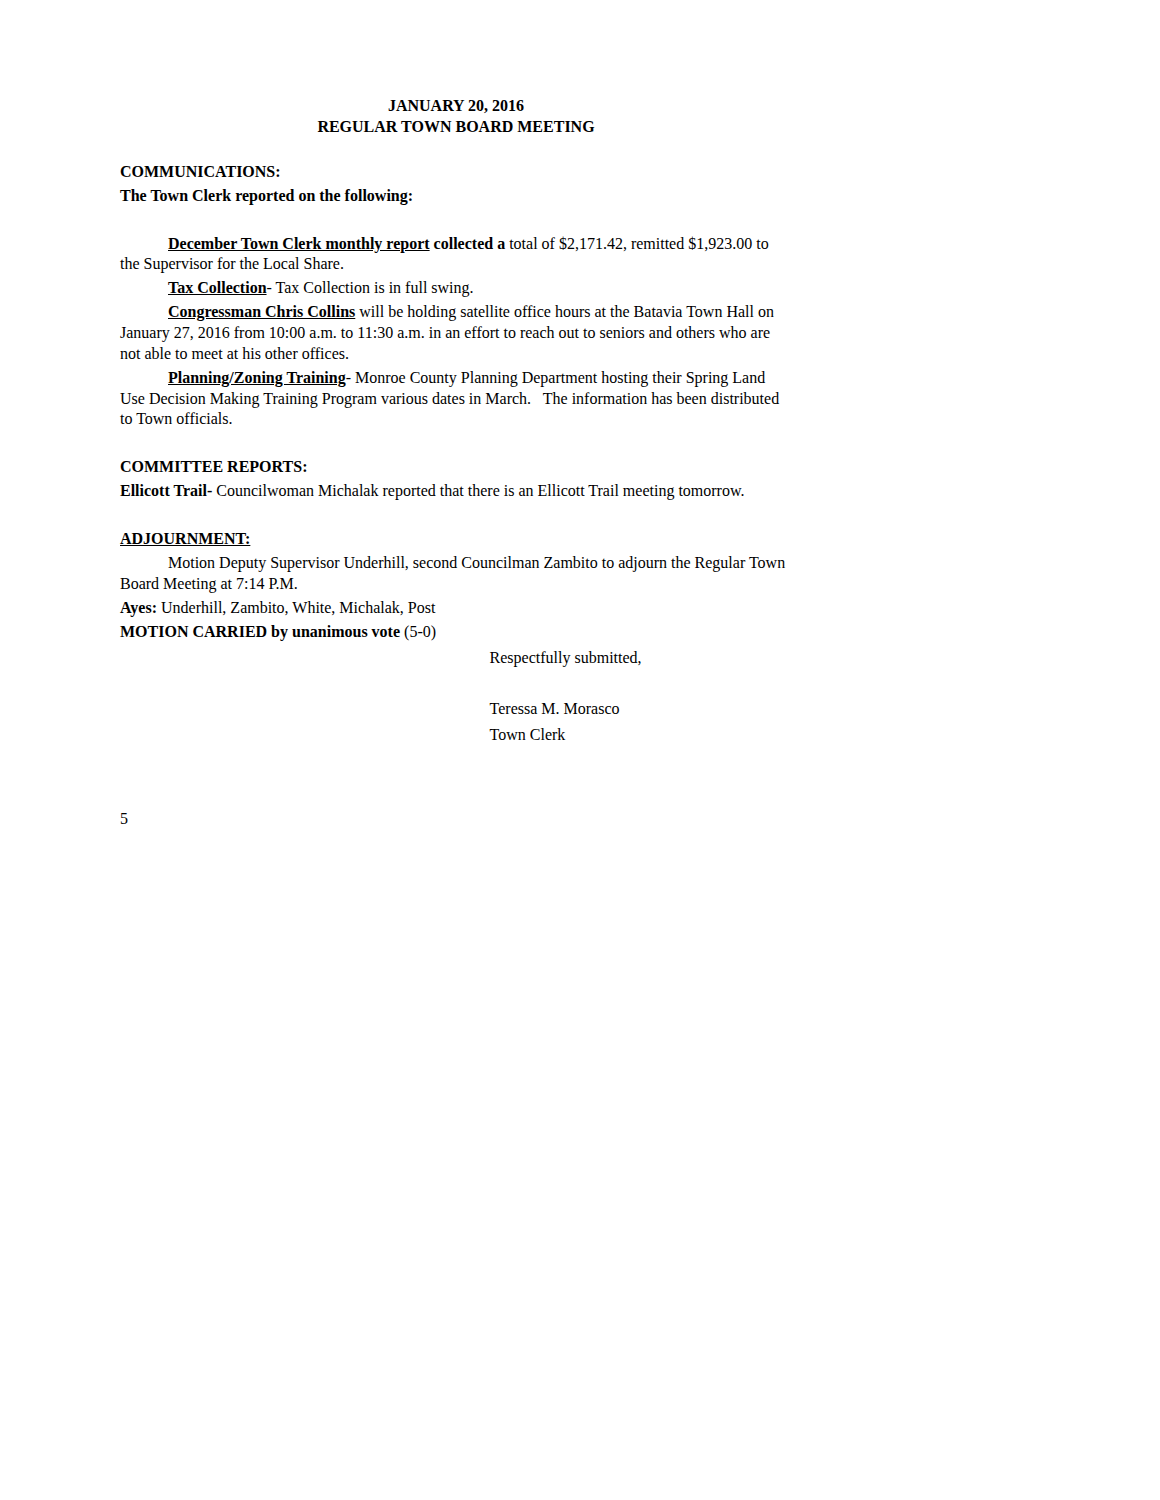JANUARY 20, 2016
REGULAR TOWN BOARD MEETING
COMMUNICATIONS:
The Town Clerk reported on the following:
December Town Clerk monthly report collected a total of $2,171.42, remitted $1,923.00 to the Supervisor for the Local Share.
Tax Collection- Tax Collection is in full swing.
Congressman Chris Collins will be holding satellite office hours at the Batavia Town Hall on January 27, 2016 from 10:00 a.m. to 11:30 a.m. in an effort to reach out to seniors and others who are not able to meet at his other offices.
Planning/Zoning Training- Monroe County Planning Department hosting their Spring Land Use Decision Making Training Program various dates in March. The information has been distributed to Town officials.
COMMITTEE REPORTS:
Ellicott Trail- Councilwoman Michalak reported that there is an Ellicott Trail meeting tomorrow.
ADJOURNMENT:
Motion Deputy Supervisor Underhill, second Councilman Zambito to adjourn the Regular Town Board Meeting at 7:14 P.M.
Ayes: Underhill, Zambito, White, Michalak, Post
MOTION CARRIED by unanimous vote (5-0)
Respectfully submitted,
Teressa M. Morasco
Town Clerk
5